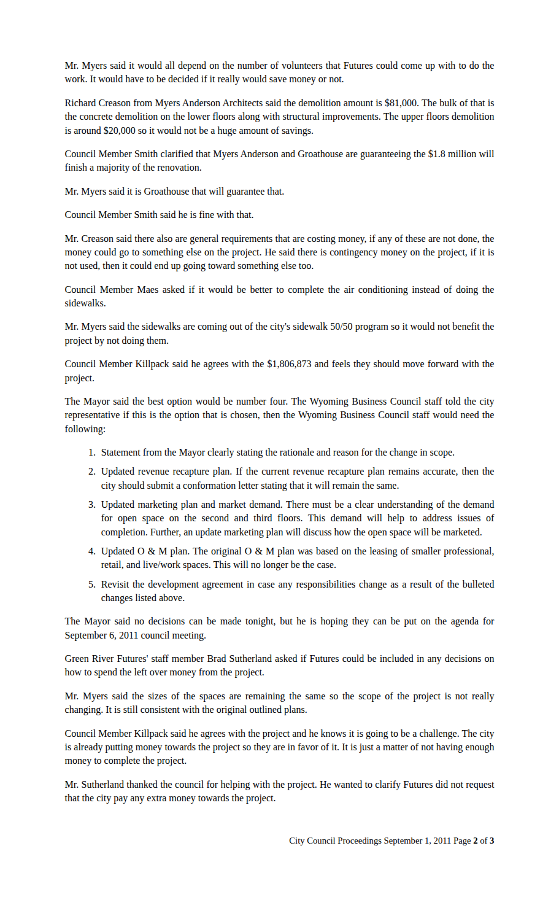Mr. Myers said it would all depend on the number of volunteers that Futures could come up with to do the work. It would have to be decided if it really would save money or not.
Richard Creason from Myers Anderson Architects said the demolition amount is $81,000. The bulk of that is the concrete demolition on the lower floors along with structural improvements. The upper floors demolition is around $20,000 so it would not be a huge amount of savings.
Council Member Smith clarified that Myers Anderson and Groathouse are guaranteeing the $1.8 million will finish a majority of the renovation.
Mr. Myers said it is Groathouse that will guarantee that.
Council Member Smith said he is fine with that.
Mr. Creason said there also are general requirements that are costing money, if any of these are not done, the money could go to something else on the project. He said there is contingency money on the project, if it is not used, then it could end up going toward something else too.
Council Member Maes asked if it would be better to complete the air conditioning instead of doing the sidewalks.
Mr. Myers said the sidewalks are coming out of the city's sidewalk 50/50 program so it would not benefit the project by not doing them.
Council Member Killpack said he agrees with the $1,806,873 and feels they should move forward with the project.
The Mayor said the best option would be number four. The Wyoming Business Council staff told the city representative if this is the option that is chosen, then the Wyoming Business Council staff would need the following:
Statement from the Mayor clearly stating the rationale and reason for the change in scope.
Updated revenue recapture plan. If the current revenue recapture plan remains accurate, then the city should submit a conformation letter stating that it will remain the same.
Updated marketing plan and market demand. There must be a clear understanding of the demand for open space on the second and third floors. This demand will help to address issues of completion. Further, an update marketing plan will discuss how the open space will be marketed.
Updated O & M plan. The original O & M plan was based on the leasing of smaller professional, retail, and live/work spaces. This will no longer be the case.
Revisit the development agreement in case any responsibilities change as a result of the bulleted changes listed above.
The Mayor said no decisions can be made tonight, but he is hoping they can be put on the agenda for September 6, 2011 council meeting.
Green River Futures' staff member Brad Sutherland asked if Futures could be included in any decisions on how to spend the left over money from the project.
Mr. Myers said the sizes of the spaces are remaining the same so the scope of the project is not really changing. It is still consistent with the original outlined plans.
Council Member Killpack said he agrees with the project and he knows it is going to be a challenge. The city is already putting money towards the project so they are in favor of it. It is just a matter of not having enough money to complete the project.
Mr. Sutherland thanked the council for helping with the project. He wanted to clarify Futures did not request that the city pay any extra money towards the project.
City Council Proceedings September 1, 2011 Page 2 of 3